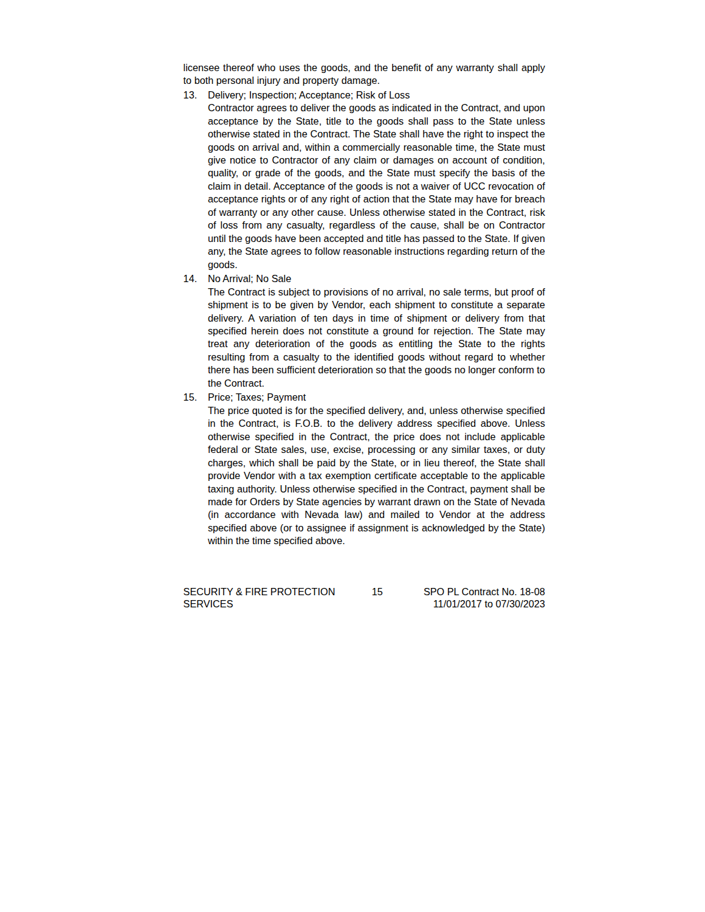licensee thereof who uses the goods, and the benefit of any warranty shall apply to both personal injury and property damage.
Delivery; Inspection; Acceptance; Risk of Loss Contractor agrees to deliver the goods as indicated in the Contract, and upon acceptance by the State, title to the goods shall pass to the State unless otherwise stated in the Contract. The State shall have the right to inspect the goods on arrival and, within a commercially reasonable time, the State must give notice to Contractor of any claim or damages on account of condition, quality, or grade of the goods, and the State must specify the basis of the claim in detail. Acceptance of the goods is not a waiver of UCC revocation of acceptance rights or of any right of action that the State may have for breach of warranty or any other cause. Unless otherwise stated in the Contract, risk of loss from any casualty, regardless of the cause, shall be on Contractor until the goods have been accepted and title has passed to the State. If given any, the State agrees to follow reasonable instructions regarding return of the goods.
No Arrival; No Sale The Contract is subject to provisions of no arrival, no sale terms, but proof of shipment is to be given by Vendor, each shipment to constitute a separate delivery. A variation of ten days in time of shipment or delivery from that specified herein does not constitute a ground for rejection. The State may treat any deterioration of the goods as entitling the State to the rights resulting from a casualty to the identified goods without regard to whether there has been sufficient deterioration so that the goods no longer conform to the Contract.
Price; Taxes; Payment The price quoted is for the specified delivery, and, unless otherwise specified in the Contract, is F.O.B. to the delivery address specified above. Unless otherwise specified in the Contract, the price does not include applicable federal or State sales, use, excise, processing or any similar taxes, or duty charges, which shall be paid by the State, or in lieu thereof, the State shall provide Vendor with a tax exemption certificate acceptable to the applicable taxing authority. Unless otherwise specified in the Contract, payment shall be made for Orders by State agencies by warrant drawn on the State of Nevada (in accordance with Nevada law) and mailed to Vendor at the address specified above (or to assignee if assignment is acknowledged by the State) within the time specified above.
SECURITY & FIRE PROTECTION
SERVICES
15
SPO PL Contract No. 18-08
11/01/2017 to 07/30/2023